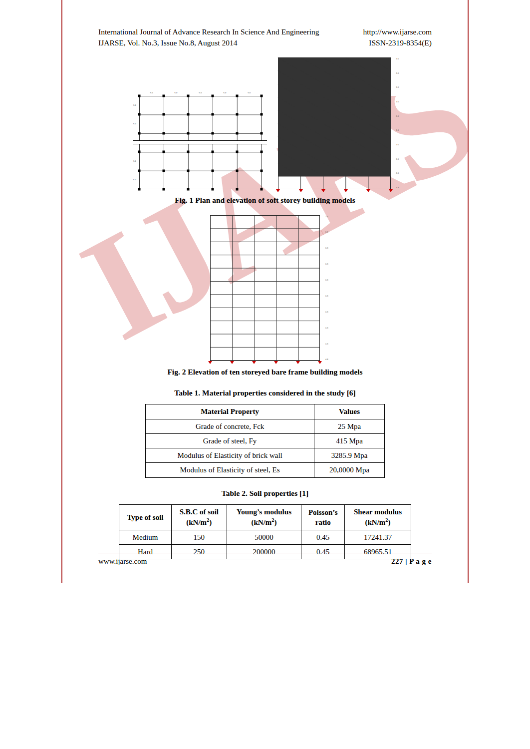International Journal of Advance Research In Science And Engineering
http://www.ijarse.com
IJARSE, Vol. No.3, Issue No.8, August 2014
ISSN-2319-8354(E)
IJARSE
6.06.06.06.06.0
6.06.06.06.06.0
3.63.63.63.63.6 3.63.63.63.64.8
Fig. 1 Plan and elevation of soft storey building models
3.63.63.63.63.6 3.63.63.63.64.8
Fig. 2 Elevation of ten storeyed bare frame building models
Table 1. Material properties considered in the study [6]
| Material Property | Values |
| --- | --- |
| Grade of concrete, Fck | 25 Mpa |
| Grade of steel, Fy | 415 Mpa |
| Modulus of Elasticity of brick wall | 3285.9 Mpa |
| Modulus of Elasticity of steel, Es | 20,0000 Mpa |
Table 2. Soil properties [1]
| Type of soil | S.B.C of soil (kN/m 2 ) | Young’s modulus (kN/m 2 ) | Poisson’s ratio | Shear modulus (kN/m 2 ) |
| --- | --- | --- | --- | --- |
| Medium | 150 | 50000 | 0.45 | 17241.37 |
| Hard | 250 | 200000 | 0.45 | 68965.51 |
www.ijarse.com
227 | P a g e